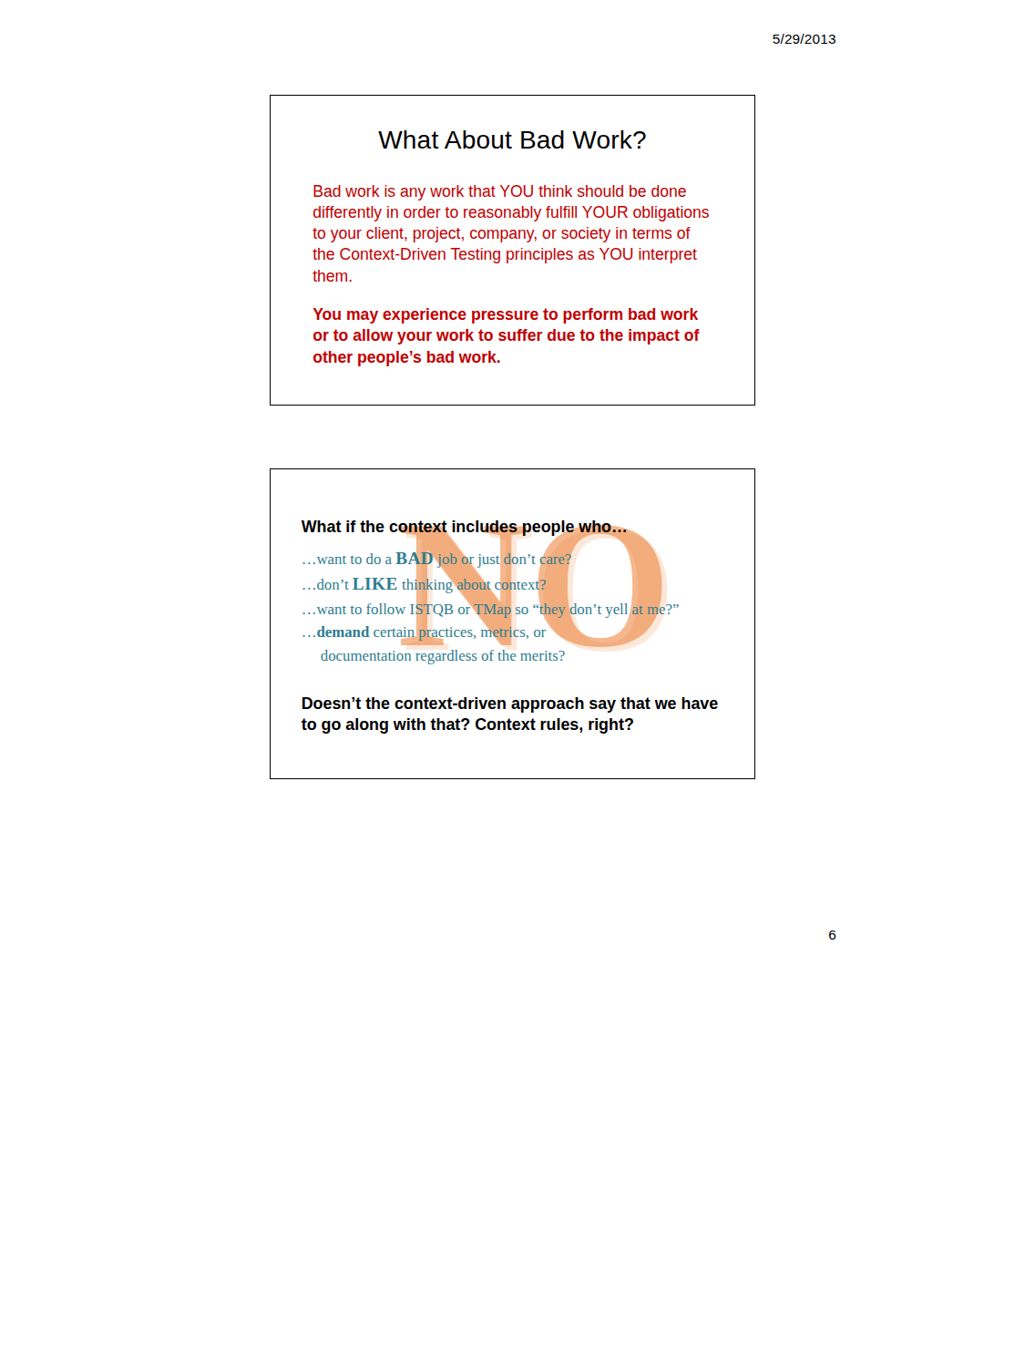5/29/2013
What About Bad Work?
Bad work is any work that YOU think should be done differently in order to reasonably fulfill YOUR obligations to your client, project, company, or society in terms of the Context-Driven Testing principles as YOU interpret them.
You may experience pressure to perform bad work or to allow your work to suffer due to the impact of other people’s bad work.
NONO
What if the context includes people who…
…want to do a BAD job or just don’t care?
…don’t LIKE thinking about context?
…want to follow ISTQB or TMap so “they don’t yell at me?”
…demand certain practices, metrics, or
documentation regardless of the merits?
Doesn’t the context-driven approach say that we have to go along with that? Context rules, right?
6